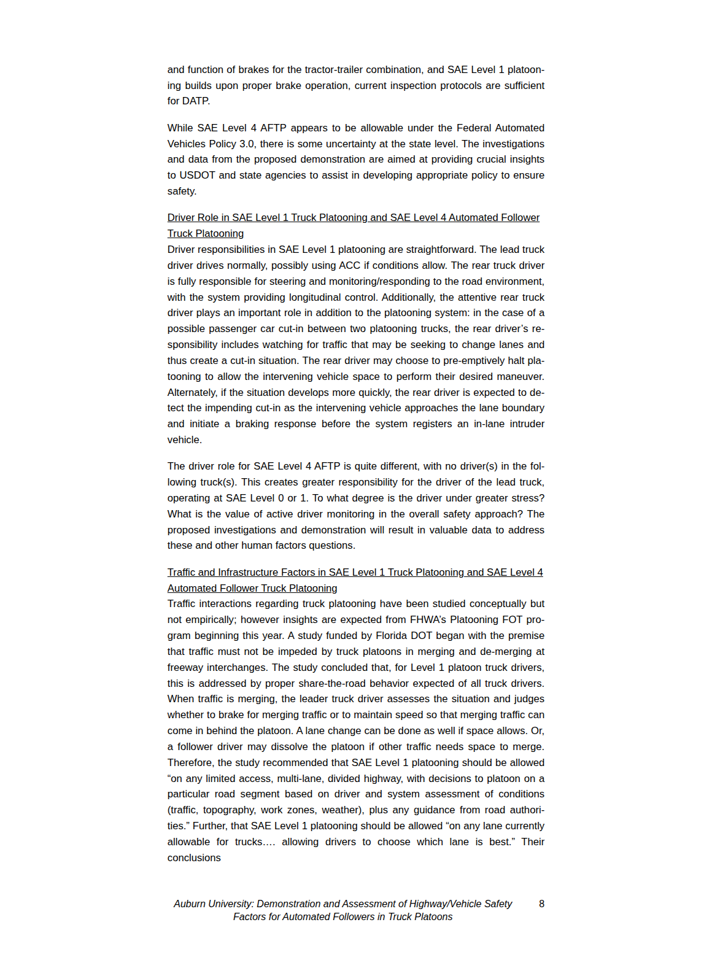and function of brakes for the tractor-trailer combination, and SAE Level 1 platooning builds upon proper brake operation, current inspection protocols are sufficient for DATP.
While SAE Level 4 AFTP appears to be allowable under the Federal Automated Vehicles Policy 3.0, there is some uncertainty at the state level. The investigations and data from the proposed demonstration are aimed at providing crucial insights to USDOT and state agencies to assist in developing appropriate policy to ensure safety.
Driver Role in SAE Level 1 Truck Platooning and SAE Level 4 Automated Follower Truck Platooning
Driver responsibilities in SAE Level 1 platooning are straightforward. The lead truck driver drives normally, possibly using ACC if conditions allow. The rear truck driver is fully responsible for steering and monitoring/responding to the road environment, with the system providing longitudinal control. Additionally, the attentive rear truck driver plays an important role in addition to the platooning system: in the case of a possible passenger car cut-in between two platooning trucks, the rear driver’s responsibility includes watching for traffic that may be seeking to change lanes and thus create a cut-in situation. The rear driver may choose to pre-emptively halt platooning to allow the intervening vehicle space to perform their desired maneuver. Alternately, if the situation develops more quickly, the rear driver is expected to detect the impending cut-in as the intervening vehicle approaches the lane boundary and initiate a braking response before the system registers an in-lane intruder vehicle.
The driver role for SAE Level 4 AFTP is quite different, with no driver(s) in the following truck(s). This creates greater responsibility for the driver of the lead truck, operating at SAE Level 0 or 1. To what degree is the driver under greater stress? What is the value of active driver monitoring in the overall safety approach? The proposed investigations and demonstration will result in valuable data to address these and other human factors questions.
Traffic and Infrastructure Factors in SAE Level 1 Truck Platooning and SAE Level 4 Automated Follower Truck Platooning
Traffic interactions regarding truck platooning have been studied conceptually but not empirically; however insights are expected from FHWA’s Platooning FOT program beginning this year. A study funded by Florida DOT began with the premise that traffic must not be impeded by truck platoons in merging and de-merging at freeway interchanges. The study concluded that, for Level 1 platoon truck drivers, this is addressed by proper share-the-road behavior expected of all truck drivers. When traffic is merging, the leader truck driver assesses the situation and judges whether to brake for merging traffic or to maintain speed so that merging traffic can come in behind the platoon. A lane change can be done as well if space allows. Or, a follower driver may dissolve the platoon if other traffic needs space to merge. Therefore, the study recommended that SAE Level 1 platooning should be allowed “on any limited access, multi-lane, divided highway, with decisions to platoon on a particular road segment based on driver and system assessment of conditions (traffic, topography, work zones, weather), plus any guidance from road authorities.” Further, that SAE Level 1 platooning should be allowed “on any lane currently allowable for trucks…. allowing drivers to choose which lane is best.” Their conclusions
Auburn University: Demonstration and Assessment of Highway/Vehicle Safety Factors for Automated Followers in Truck Platoons
8